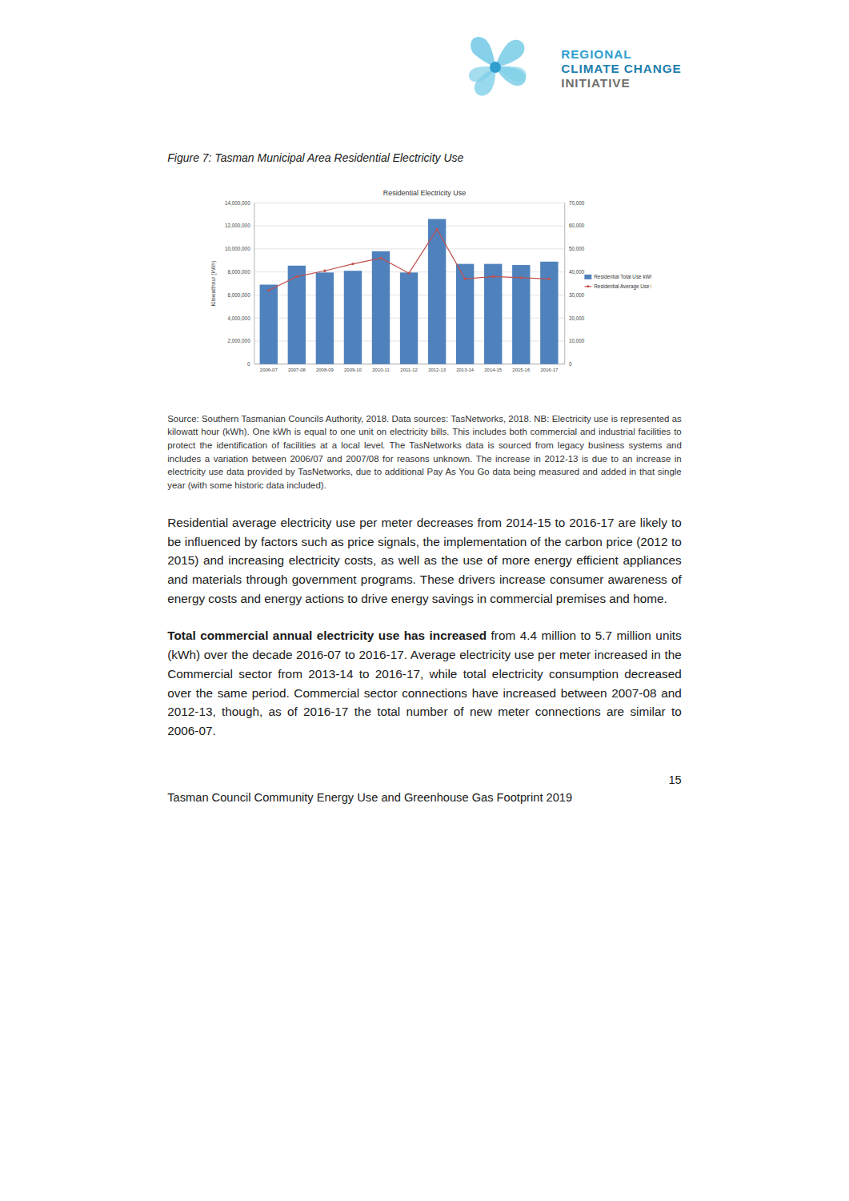Regional
Climate Change
Initiative
Figure 7: Tasman Municipal Area Residential Electricity Use
Residential Electricity Use Bars show total residential electricity use (left axis, 0 to 14,000,000 kWh). A red line shows residential average use per NMI (right axis, 0 to 70,000 kWh/NMI). Total use rises from about 6.9 million kWh in 2006-07 to a peak of about 12.6 million kWh in 2012-13, then settles near 8.7–8.9 million kWh from 2013-14 to 2016-17. Residential Electricity Use 0 2,000,000 4,000,000 6,000,000 8,000,000 10,000,000 12,000,000 14,000,000 0 10,000 20,000 30,000 40,000 50,000 60,000 70,000 Kilowatthour (kWh) 2006-07 2007-08 2008-09 2009-10 2010-11 2011-12 2012-13 2013-14 2014-15 2015-16 2016-17 Residential Total Use kWh Residential Average Use kWh/NMI
Source: Southern Tasmanian Councils Authority, 2018. Data sources: TasNetworks, 2018. NB: Electricity use is represented as kilowatt hour (kWh). One kWh is equal to one unit on electricity bills. This includes both commercial and industrial facilities to protect the identification of facilities at a local level. The TasNetworks data is sourced from legacy business systems and includes a variation between 2006/07 and 2007/08 for reasons unknown. The increase in 2012-13 is due to an increase in electricity use data provided by TasNetworks, due to additional Pay As You Go data being measured and added in that single year (with some historic data included).
Residential average electricity use per meter decreases from 2014-15 to 2016-17 are likely to be influenced by factors such as price signals, the implementation of the carbon price (2012 to 2015) and increasing electricity costs, as well as the use of more energy efficient appliances and materials through government programs. These drivers increase consumer awareness of energy costs and energy actions to drive energy savings in commercial premises and home.
Total commercial annual electricity use has increased from 4.4 million to 5.7 million units (kWh) over the decade 2016-07 to 2016-17. Average electricity use per meter increased in the Commercial sector from 2013-14 to 2016-17, while total electricity consumption decreased over the same period. Commercial sector connections have increased between 2007-08 and 2012-13, though, as of 2016-17 the total number of new meter connections are similar to 2006-07.
15
Tasman Council Community Energy Use and Greenhouse Gas Footprint 2019